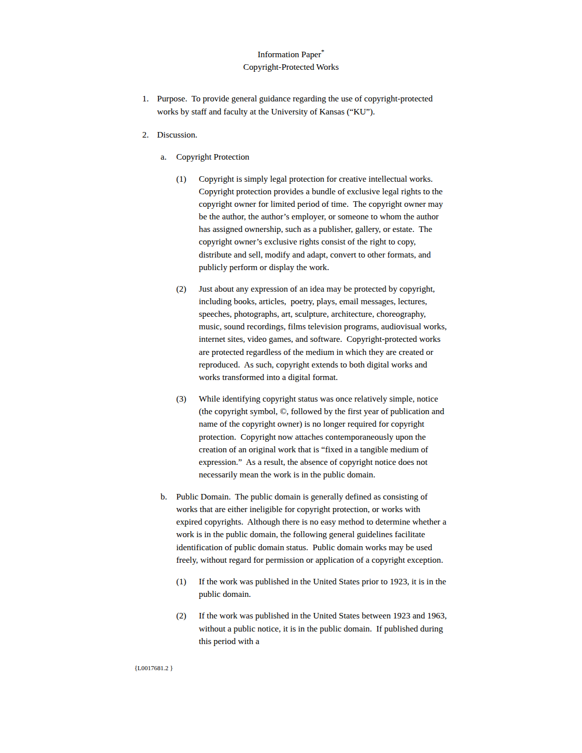Information Paper* Copyright-Protected Works
1.
Purpose. To provide general guidance regarding the use of copyright-protected works by staff and faculty at the University of Kansas (“KU”).
2.
Discussion.
a.
Copyright Protection
(1)
Copyright is simply legal protection for creative intellectual works. Copyright protection provides a bundle of exclusive legal rights to the copyright owner for limited period of time. The copyright owner may be the author, the author’s employer, or someone to whom the author has assigned ownership, such as a publisher, gallery, or estate. The copyright owner’s exclusive rights consist of the right to copy, distribute and sell, modify and adapt, convert to other formats, and publicly perform or display the work.
(2)
Just about any expression of an idea may be protected by copyright, including books, articles, poetry, plays, email messages, lectures, speeches, photographs, art, sculpture, architecture, choreography, music, sound recordings, films television programs, audiovisual works, internet sites, video games, and software. Copyright-protected works are protected regardless of the medium in which they are created or reproduced. As such, copyright extends to both digital works and works transformed into a digital format.
(3)
While identifying copyright status was once relatively simple, notice (the copyright symbol, ©, followed by the first year of publication and name of the copyright owner) is no longer required for copyright protection. Copyright now attaches contemporaneously upon the creation of an original work that is “fixed in a tangible medium of expression.” As a result, the absence of copyright notice does not necessarily mean the work is in the public domain.
b.
Public Domain. The public domain is generally defined as consisting of works that are either ineligible for copyright protection, or works with expired copyrights. Although there is no easy method to determine whether a work is in the public domain, the following general guidelines facilitate identification of public domain status. Public domain works may be used freely, without regard for permission or application of a copyright exception.
(1)
If the work was published in the United States prior to 1923, it is in the public domain.
(2)
If the work was published in the United States between 1923 and 1963, without a public notice, it is in the public domain. If published during this period with a
{L0017681.2 }